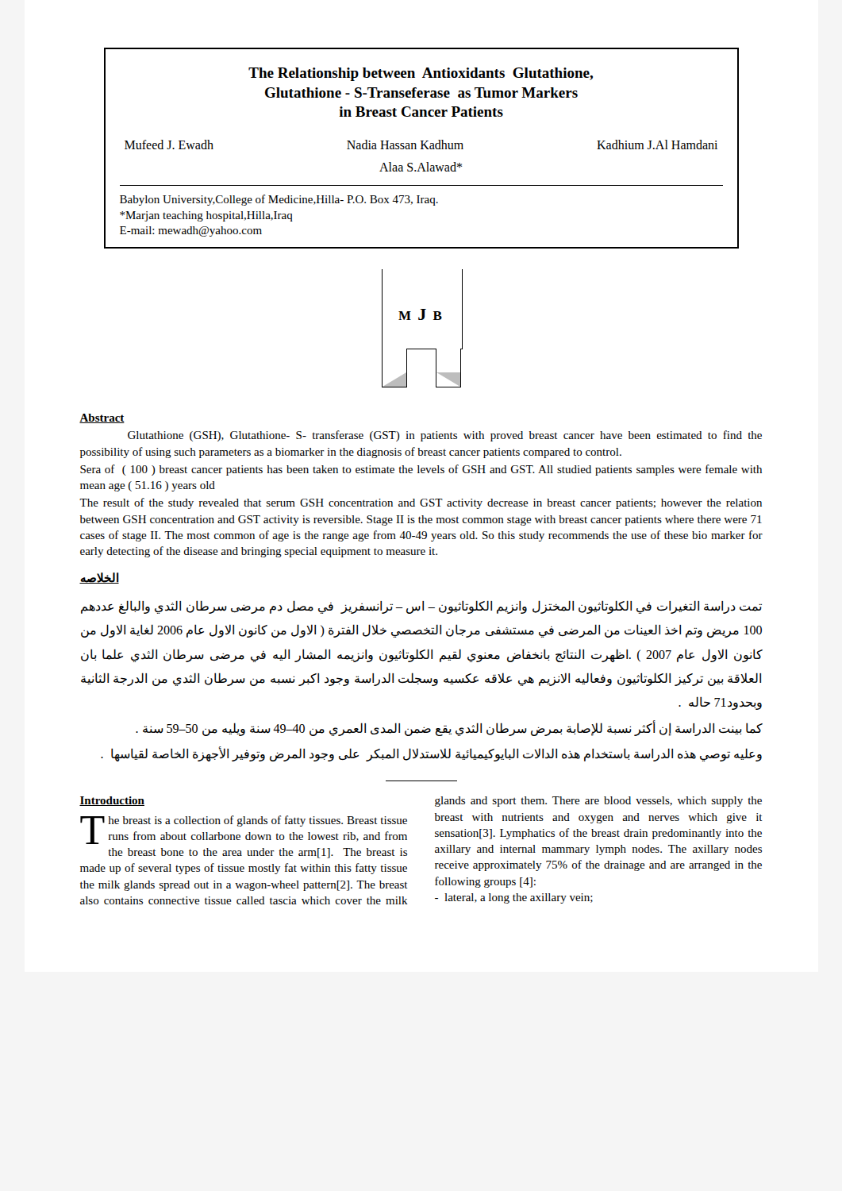The Relationship between Antioxidants Glutathione,
Glutathione - S-Transeferase as Tumor Markers
in Breast Cancer Patients
Mufeed J. Ewadh Nadia Hassan Kadhum Kadhium J.Al Hamdani
Alaa S.Alawad*
Babylon University,College of Medicine,Hilla- P.O. Box 473, Iraq.
*Marjan teaching hospital,Hilla,Iraq
E-mail: mewadh@yahoo.com
M J B
Abstract
Glutathione (GSH), Glutathione- S- transferase (GST) in patients with proved breast cancer have been estimated to find the possibility of using such parameters as a biomarker in the diagnosis of breast cancer patients compared to control.
Sera of ( 100 ) breast cancer patients has been taken to estimate the levels of GSH and GST. All studied patients samples were female with mean age ( 51.16 ) years old
The result of the study revealed that serum GSH concentration and GST activity decrease in breast cancer patients; however the relation between GSH concentration and GST activity is reversible. Stage II is the most common stage with breast cancer patients where there were 71 cases of stage II. The most common of age is the range age from 40-49 years old. So this study recommends the use of these bio marker for early detecting of the disease and bringing special equipment to measure it.
الخلاصه
تمت دراسة التغيرات في الكلوتاثيون المختزل وانزيم الكلوتاثيون – اس – ترانسفريز في مصل دم مرضى سرطان الثدي والبالغ عددهم 100 مريض وتم اخذ العينات من المرضى في مستشفى مرجان التخصصي خلال الفترة ( الاول من كانون الاول عام 2006 لغاية الاول من كانون الاول عام 2007 ) .اظهرت النتائج بانخفاض معنوي لقيم الكلوتاثيون وانزيمه المشار اليه في مرضى سرطان الثدي علما بان العلاقة بين تركيز الكلوتاثيون وفعاليه الانزيم هي علاقه عكسيه وسجلت الدراسة وجود اكبر نسبه من سرطان الثدي من الدرجة الثانية وبحدود71 حاله .
كما بينت الدراسة إن أكثر نسبة للإصابة بمرض سرطان الثدي يقع ضمن المدى العمري من 40–49 سنة ويليه من 50–59 سنة .
وعليه توصي هذه الدراسة باستخدام هذه الدالات البايوكيميائية للاستدلال المبكر على وجود المرض وتوفير الأجهزة الخاصة لقياسها .
Introduction
The breast is a collection of glands of fatty tissues. Breast tissue runs from about collarbone down to the lowest rib, and from the breast bone to the area under the arm[1]. The breast is made up of several types of tissue mostly fat within this fatty tissue the milk glands spread out in a wagon-wheel pattern[2]. The breast also contains connective tissue called tascia which cover the milk glands and sport them. There are blood vessels, which supply the breast with nutrients and oxygen and nerves which give it sensation[3]. Lymphatics of the breast drain predominantly into the axillary and internal mammary lymph nodes. The axillary nodes receive approximately 75% of the drainage and are arranged in the following groups [4]:
- lateral, a long the axillary vein;